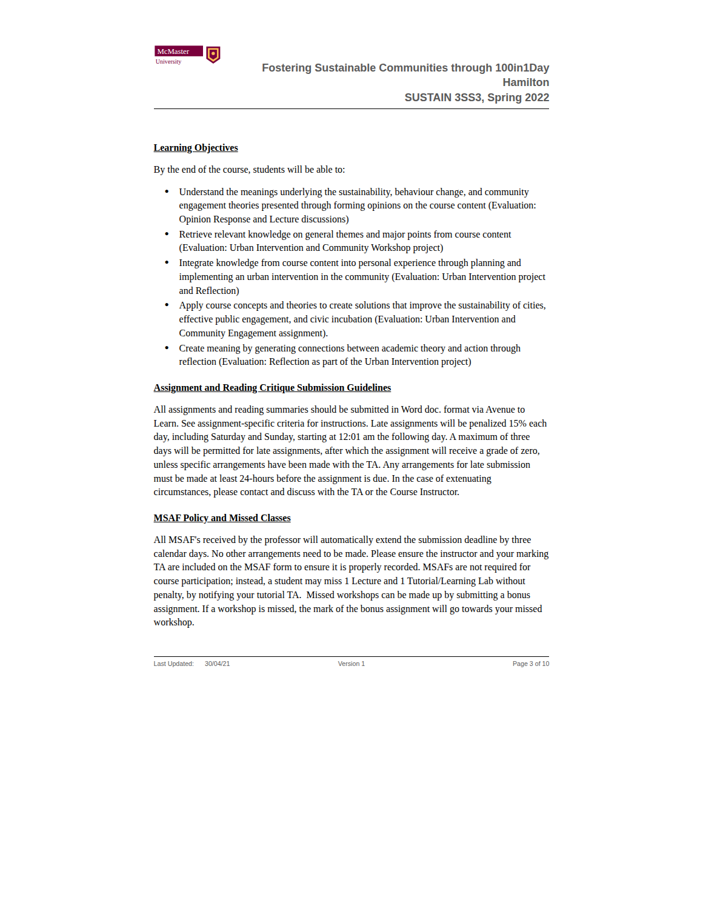McMaster University
Fostering Sustainable Communities through 100in1Day Hamilton
SUSTAIN 3SS3, Spring 2022
Learning Objectives
By the end of the course, students will be able to:
Understand the meanings underlying the sustainability, behaviour change, and community engagement theories presented through forming opinions on the course content (Evaluation: Opinion Response and Lecture discussions)
Retrieve relevant knowledge on general themes and major points from course content (Evaluation: Urban Intervention and Community Workshop project)
Integrate knowledge from course content into personal experience through planning and implementing an urban intervention in the community (Evaluation: Urban Intervention project and Reflection)
Apply course concepts and theories to create solutions that improve the sustainability of cities, effective public engagement, and civic incubation (Evaluation: Urban Intervention and Community Engagement assignment).
Create meaning by generating connections between academic theory and action through reflection (Evaluation: Reflection as part of the Urban Intervention project)
Assignment and Reading Critique Submission Guidelines
All assignments and reading summaries should be submitted in Word doc. format via Avenue to Learn. See assignment-specific criteria for instructions. Late assignments will be penalized 15% each day, including Saturday and Sunday, starting at 12:01 am the following day. A maximum of three days will be permitted for late assignments, after which the assignment will receive a grade of zero, unless specific arrangements have been made with the TA. Any arrangements for late submission must be made at least 24-hours before the assignment is due. In the case of extenuating circumstances, please contact and discuss with the TA or the Course Instructor.
MSAF Policy and Missed Classes
All MSAF's received by the professor will automatically extend the submission deadline by three calendar days. No other arrangements need to be made. Please ensure the instructor and your marking TA are included on the MSAF form to ensure it is properly recorded. MSAFs are not required for course participation; instead, a student may miss 1 Lecture and 1 Tutorial/Learning Lab without penalty, by notifying your tutorial TA. Missed workshops can be made up by submitting a bonus assignment. If a workshop is missed, the mark of the bonus assignment will go towards your missed workshop.
Last Updated: 30/04/21
Version 1
Page 3 of 10